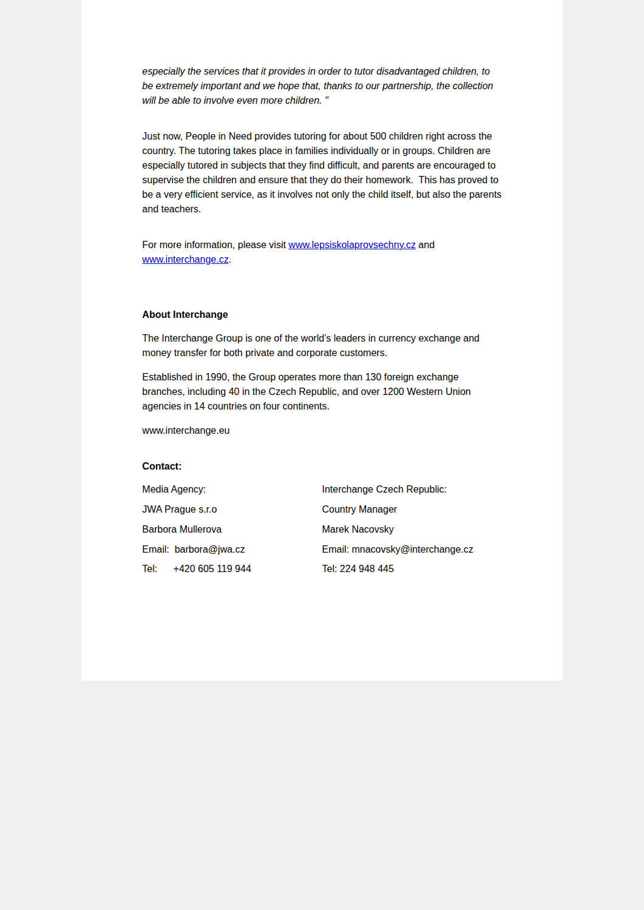especially the services that it provides in order to tutor disadvantaged children, to be extremely important and we hope that, thanks to our partnership, the collection will be able to involve even more children. "
Just now, People in Need provides tutoring for about 500 children right across the country. The tutoring takes place in families individually or in groups. Children are especially tutored in subjects that they find difficult, and parents are encouraged to supervise the children and ensure that they do their homework. This has proved to be a very efficient service, as it involves not only the child itself, but also the parents and teachers.
For more information, please visit www.lepsiskolaprovsechny.cz and www.interchange.cz.
About Interchange
The Interchange Group is one of the world’s leaders in currency exchange and money transfer for both private and corporate customers.
Established in 1990, the Group operates more than 130 foreign exchange branches, including 40 in the Czech Republic, and over 1200 Western Union agencies in 14 countries on four continents.
www.interchange.eu
Contact:
| Media Agency: | Interchange Czech Republic: |
| JWA Prague s.r.o | Country Manager |
| Barbora Mullerova | Marek Nacovsky |
| Email: barbora@jwa.cz | Email: mnacovsky@interchange.cz |
| Tel: +420 605 119 944 | Tel: 224 948 445 |